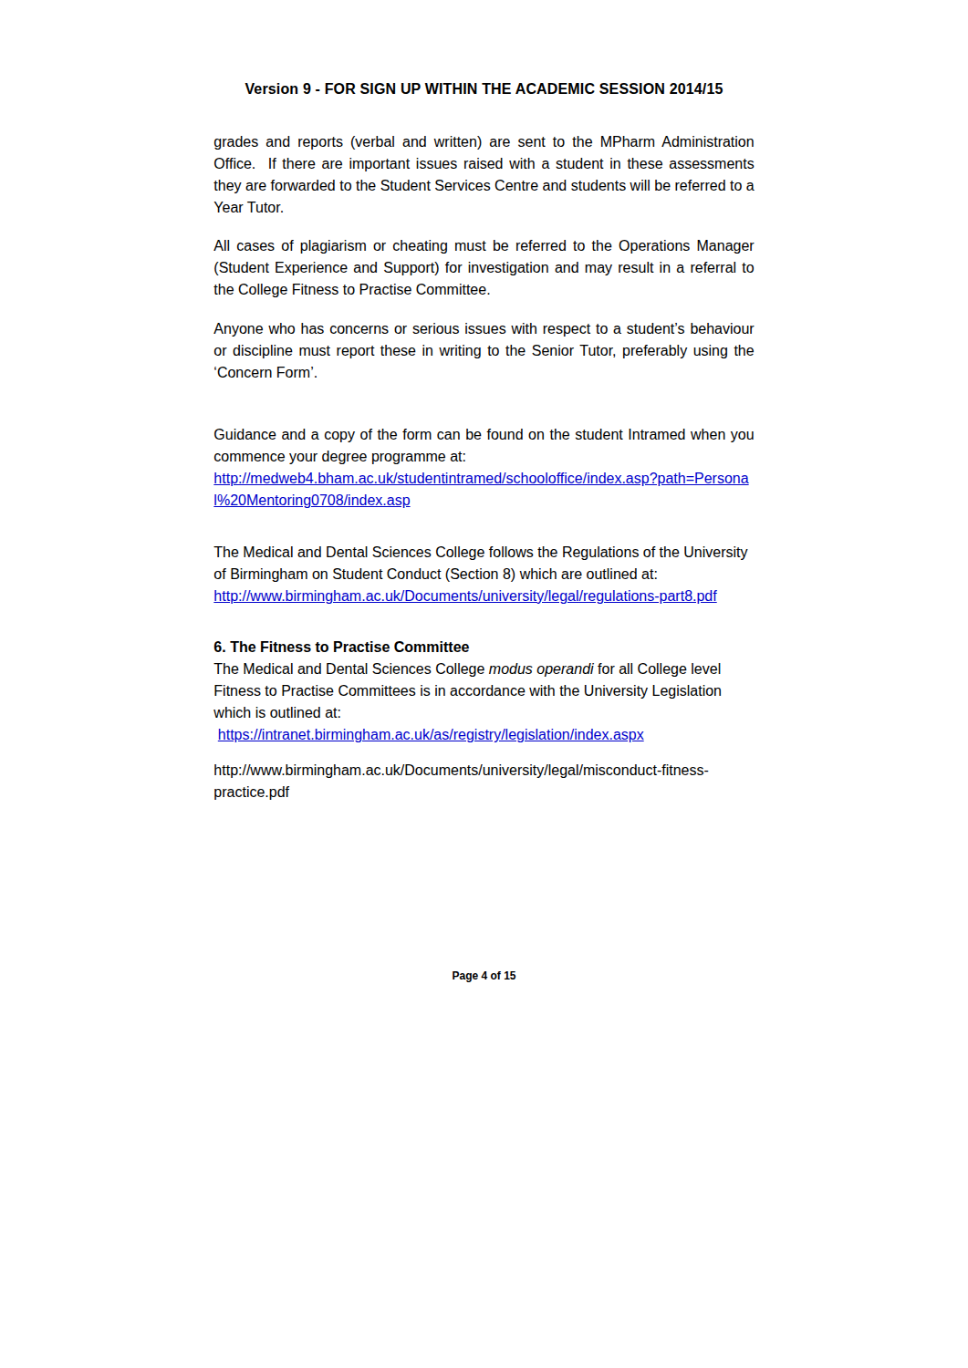Version 9 - FOR SIGN UP WITHIN THE ACADEMIC SESSION 2014/15
grades and reports (verbal and written) are sent to the MPharm Administration Office. If there are important issues raised with a student in these assessments they are forwarded to the Student Services Centre and students will be referred to a Year Tutor.
All cases of plagiarism or cheating must be referred to the Operations Manager (Student Experience and Support) for investigation and may result in a referral to the College Fitness to Practise Committee.
Anyone who has concerns or serious issues with respect to a student’s behaviour or discipline must report these in writing to the Senior Tutor, preferably using the ‘Concern Form’.
Guidance and a copy of the form can be found on the student Intramed when you commence your degree programme at:
http://medweb4.bham.ac.uk/studentintramed/schooloffice/index.asp?path=Personal%20Mentoring0708/index.asp
The Medical and Dental Sciences College follows the Regulations of the University of Birmingham on Student Conduct (Section 8) which are outlined at:
http://www.birmingham.ac.uk/Documents/university/legal/regulations-part8.pdf
6. The Fitness to Practise Committee
The Medical and Dental Sciences College modus operandi for all College level Fitness to Practise Committees is in accordance with the University Legislation which is outlined at:
https://intranet.birmingham.ac.uk/as/registry/legislation/index.aspx
http://www.birmingham.ac.uk/Documents/university/legal/misconduct-fitness-practice.pdf
Page 4 of 15